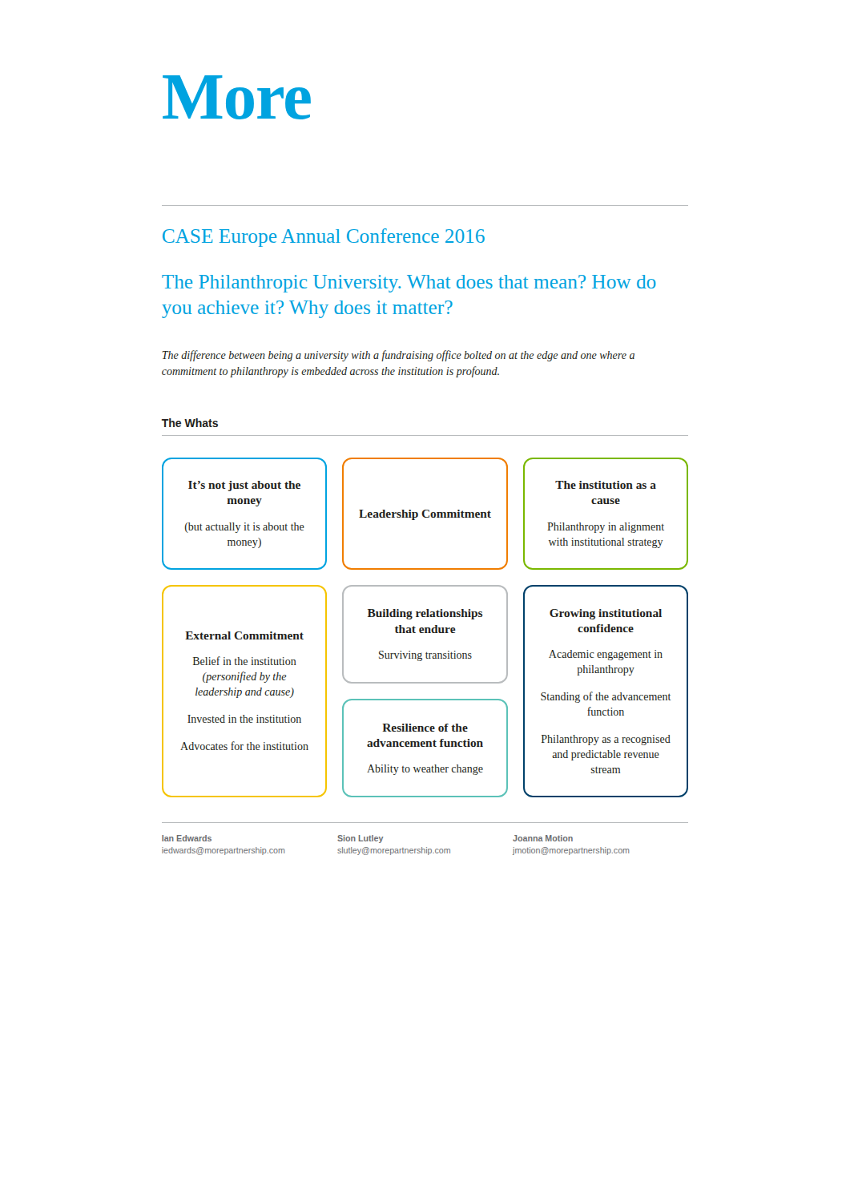More
CASE Europe Annual Conference 2016
The Philanthropic University. What does that mean? How do you achieve it? Why does it matter?
The difference between being a university with a fundraising office bolted on at the edge and one where a commitment to philanthropy is embedded across the institution is profound.
The Whats
It’s not just about the money
(but actually it is about the money)
Leadership Commitment
The institution as a cause
Philanthropy in alignment with institutional strategy
External Commitment
Belief in the institution
(personified by the leadership and cause)
Invested in the institution
Advocates for the institution
Building relationships that endure
Surviving transitions
Resilience of the advancement function
Ability to weather change
Growing institutional confidence
Academic engagement in philanthropy
Standing of the advancement function
Philanthropy as a recognised and predictable revenue stream
Ian Edwards
iedwards@morepartnership.com
Sion Lutley
slutley@morepartnership.com
Joanna Motion
jmotion@morepartnership.com